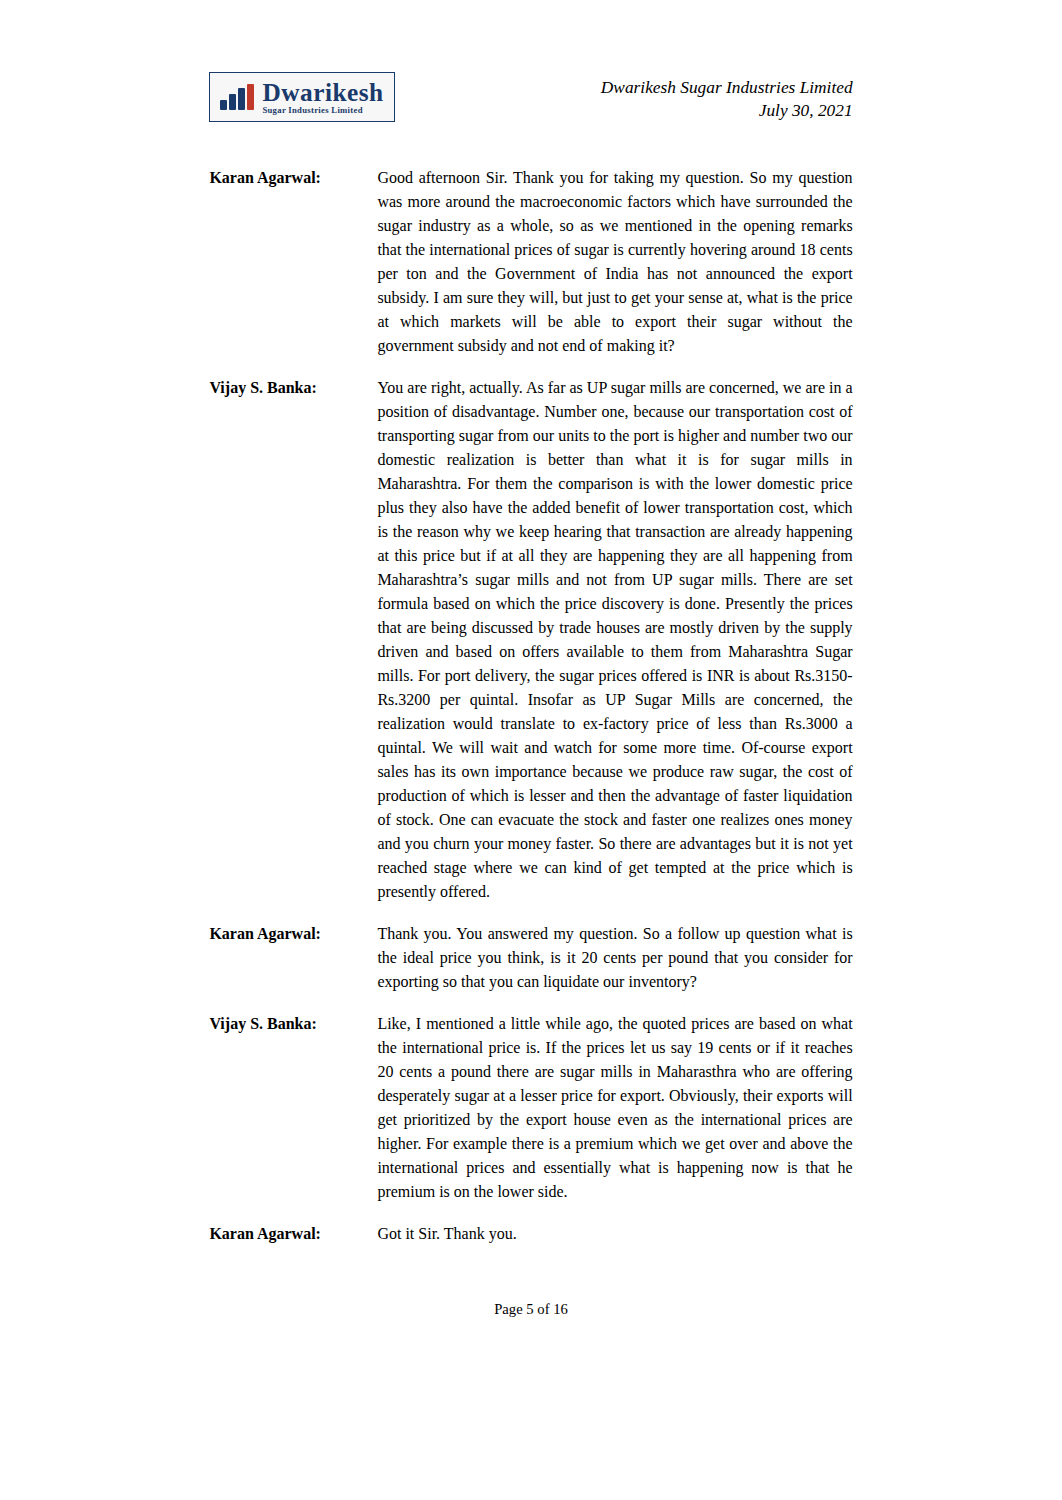Dwarikesh
Sugar Industries Limited
Dwarikesh Sugar Industries Limited
July 30, 2021
| Karan Agarwal: | Good afternoon Sir. Thank you for taking my question. So my question was more around the macroeconomic factors which have surrounded the sugar industry as a whole, so as we mentioned in the opening remarks that the international prices of sugar is currently hovering around 18 cents per ton and the Government of India has not announced the export subsidy. I am sure they will, but just to get your sense at, what is the price at which markets will be able to export their sugar without the government subsidy and not end of making it? |
| Vijay S. Banka: | You are right, actually. As far as UP sugar mills are concerned, we are in a position of disadvantage. Number one, because our transportation cost of transporting sugar from our units to the port is higher and number two our domestic realization is better than what it is for sugar mills in Maharashtra. For them the comparison is with the lower domestic price plus they also have the added benefit of lower transportation cost, which is the reason why we keep hearing that transaction are already happening at this price but if at all they are happening they are all happening from Maharashtra’s sugar mills and not from UP sugar mills. There are set formula based on which the price discovery is done. Presently the prices that are being discussed by trade houses are mostly driven by the supply driven and based on offers available to them from Maharashtra Sugar mills. For port delivery, the sugar prices offered is INR is about Rs.3150-Rs.3200 per quintal. Insofar as UP Sugar Mills are concerned, the realization would translate to ex-factory price of less than Rs.3000 a quintal. We will wait and watch for some more time. Of-course export sales has its own importance because we produce raw sugar, the cost of production of which is lesser and then the advantage of faster liquidation of stock. One can evacuate the stock and faster one realizes ones money and you churn your money faster. So there are advantages but it is not yet reached stage where we can kind of get tempted at the price which is presently offered. |
| Karan Agarwal: | Thank you. You answered my question. So a follow up question what is the ideal price you think, is it 20 cents per pound that you consider for exporting so that you can liquidate our inventory? |
| Vijay S. Banka: | Like, I mentioned a little while ago, the quoted prices are based on what the international price is. If the prices let us say 19 cents or if it reaches 20 cents a pound there are sugar mills in Maharasthra who are offering desperately sugar at a lesser price for export. Obviously, their exports will get prioritized by the export house even as the international prices are higher. For example there is a premium which we get over and above the international prices and essentially what is happening now is that he premium is on the lower side. |
| Karan Agarwal: | Got it Sir. Thank you. |
Page 5 of 16